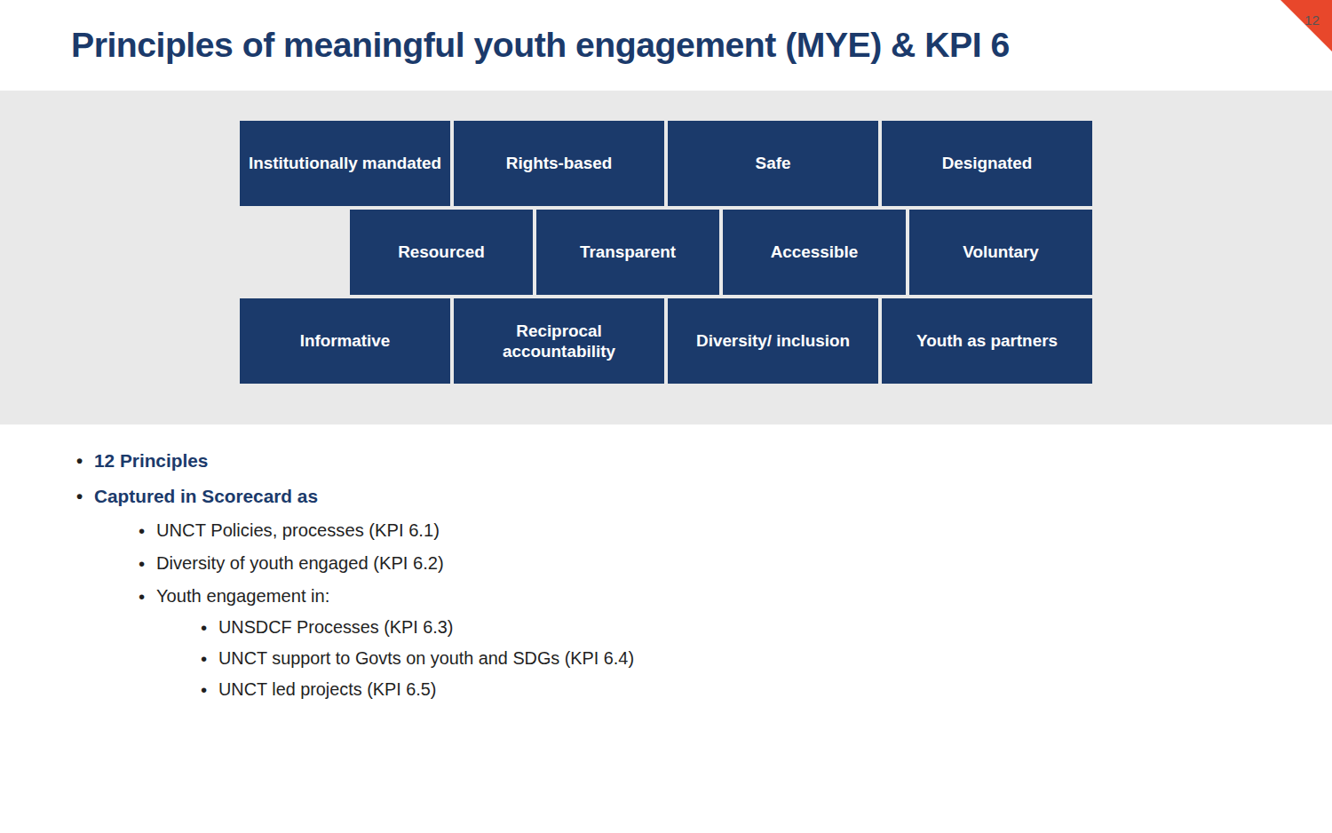12
Principles of meaningful youth engagement (MYE) & KPI 6
Institutionally mandated
Rights-based
Safe
Designated
Resourced
Transparent
Accessible
Voluntary
Informative
Reciprocal accountability
Diversity/ inclusion
Youth as partners
12 Principles
Captured in Scorecard as
UNCT Policies, processes (KPI 6.1)
Diversity of youth engaged (KPI 6.2)
Youth engagement in:
UNSDCF Processes (KPI 6.3)
UNCT support to Govts on youth and SDGs (KPI 6.4)
UNCT led projects (KPI 6.5)